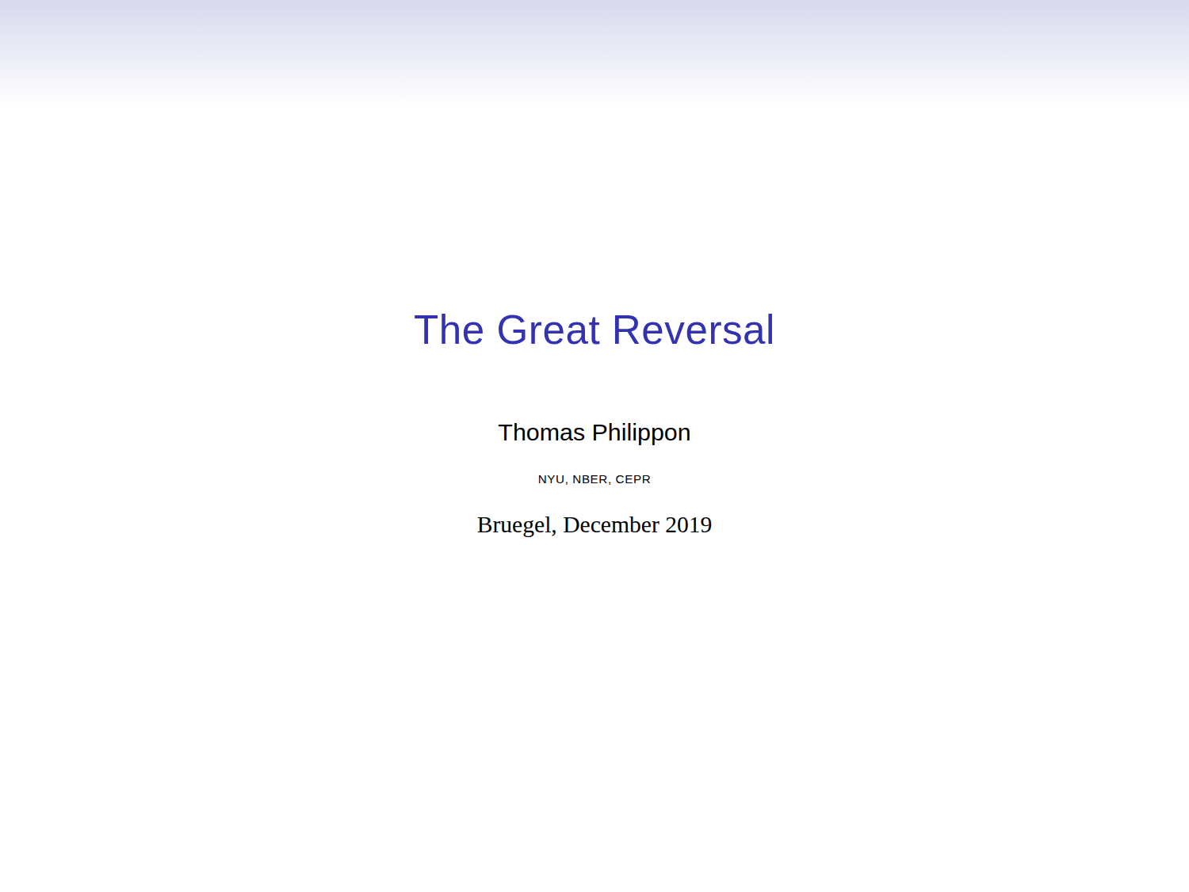The Great Reversal
Thomas Philippon
NYU, NBER, CEPR
Bruegel, December 2019